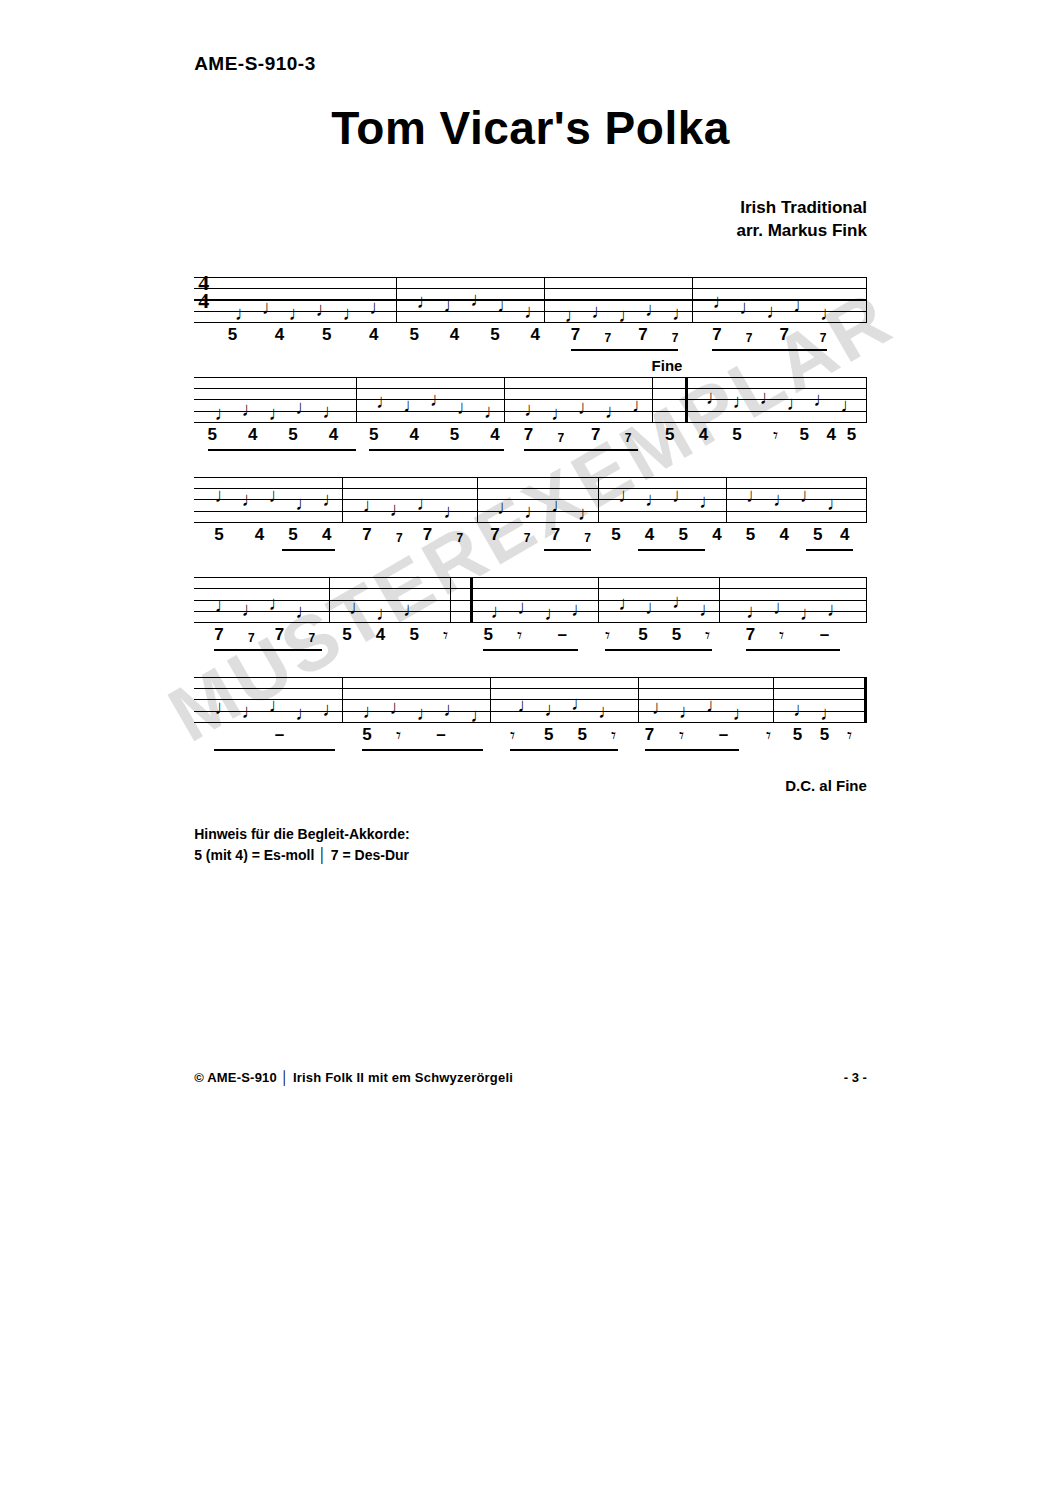MUSTEREXEMPLAR
AME-S-910-3
Tom Vicar's Polka
Irish Traditional
arr. Markus Fink
44
♩ ♩ ♩ ♩ ♩ ♩ ♩ ♩ ♩ ♩ ♩ ♩ ♩ ♩ ♩ ♩ ♩ ♩ ♩ ♩ ♩
5 4 5 4 5 4 5 4 7 7 7 7 7 7 7 7
Fine
♩ ♩ ♩ ♩ ♩ ♩ ♩ ♩ ♩ ♩ ♩ ♩ ♩ ♩ ♩ ♩ ♩ ♩ ♩ ♩ ♩
5 4 5 4 5 4 5 4 7 7 7 7 5 4 5 𝄾 5 4 5
♩ ♩ ♩ ♩ ♩ ♩ ♩ ♩ ♩ ♩ ♩ ♩ ♩ ♩ ♩ ♩ ♩ ♩ ♩ ♩ ♩
5 4 5 4 7 7 7 7 7 7 7 7 5 4 5 4 5 4 5 4
♩ ♩ ♩ ♩ ♩ ♩ ♩ ♩ ♩ ♩ ♩ ♩ ♩ ♩ ♩ ♩ ♩ ♩ ♩
7 7 7 7 5 4 5 𝄾 5 𝄾 – 𝄾 5 5 𝄾 7 𝄾 –
♩ ♩ ♩ ♩ ♩ ♩ ♩ ♩ ♩ ♩ ♩ ♩ ♩ ♩ ♩ ♩ ♩ ♩ ♩ ♩
– 5 𝄾 – 𝄾 5 5 𝄾 7 𝄾 – 𝄾 5 5 𝄾
D.C. al Fine
Hinweis für die Begleit-Akkorde:
5 (mit 4) = Es-moll │ 7 = Des-Dur
© AME-S-910 │ Irish Folk II mit em Schwyzerörgeli
- 3 -